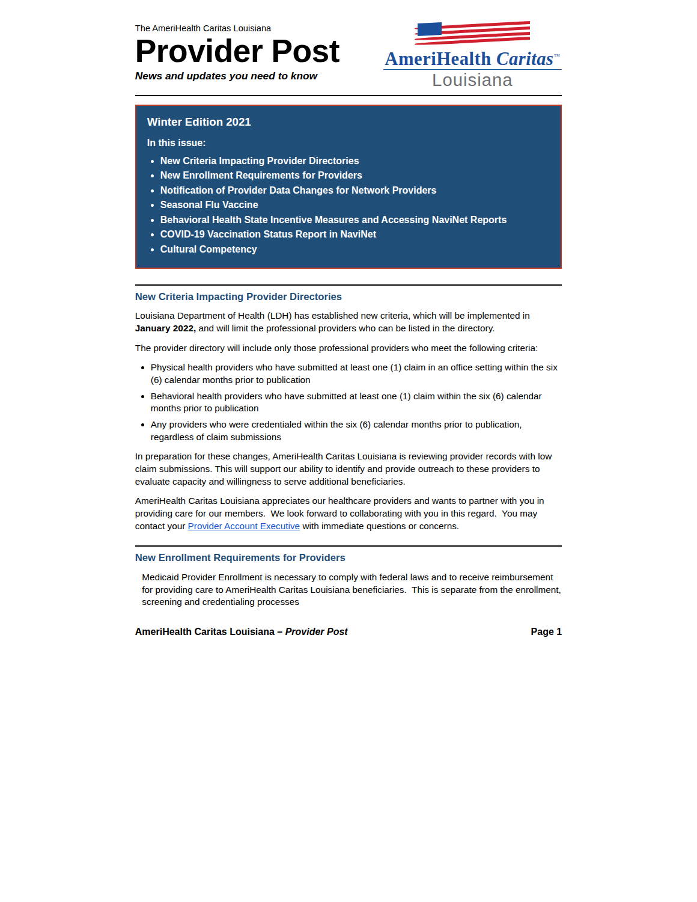The AmeriHealth Caritas Louisiana
Provider Post
News and updates you need to know
AmeriHealth Caritas™
Louisiana
Winter Edition 2021
In this issue:
New Criteria Impacting Provider Directories
New Enrollment Requirements for Providers
Notification of Provider Data Changes for Network Providers
Seasonal Flu Vaccine
Behavioral Health State Incentive Measures and Accessing NaviNet Reports
COVID-19 Vaccination Status Report in NaviNet
Cultural Competency
New Criteria Impacting Provider Directories
Louisiana Department of Health (LDH) has established new criteria, which will be implemented in January 2022, and will limit the professional providers who can be listed in the directory.
The provider directory will include only those professional providers who meet the following criteria:
Physical health providers who have submitted at least one (1) claim in an office setting within the six (6) calendar months prior to publication
Behavioral health providers who have submitted at least one (1) claim within the six (6) calendar months prior to publication
Any providers who were credentialed within the six (6) calendar months prior to publication, regardless of claim submissions
In preparation for these changes, AmeriHealth Caritas Louisiana is reviewing provider records with low claim submissions. This will support our ability to identify and provide outreach to these providers to evaluate capacity and willingness to serve additional beneficiaries.
AmeriHealth Caritas Louisiana appreciates our healthcare providers and wants to partner with you in providing care for our members. We look forward to collaborating with you in this regard. You may contact your Provider Account Executive with immediate questions or concerns.
New Enrollment Requirements for Providers
Medicaid Provider Enrollment is necessary to comply with federal laws and to receive reimbursement for providing care to AmeriHealth Caritas Louisiana beneficiaries. This is separate from the enrollment, screening and credentialing processes
AmeriHealth Caritas Louisiana – Provider Post Page 1